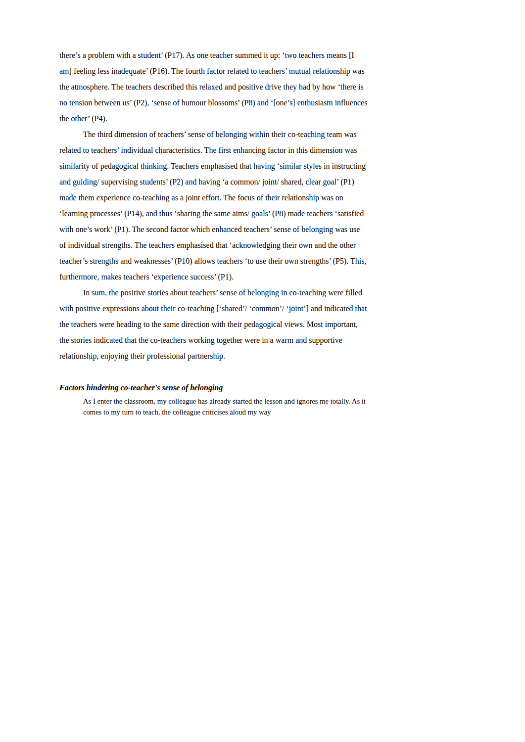there’s a problem with a student’ (P17). As one teacher summed it up: ‘two teachers means [I am] feeling less inadequate’ (P16). The fourth factor related to teachers’ mutual relationship was the atmosphere. The teachers described this relaxed and positive drive they had by how ‘there is no tension between us’ (P2), ‘sense of humour blossoms’ (P8) and ‘[one’s] enthusiasm influences the other’ (P4).
The third dimension of teachers’ sense of belonging within their co-teaching team was related to teachers’ individual characteristics. The first enhancing factor in this dimension was similarity of pedagogical thinking. Teachers emphasised that having ‘similar styles in instructing and guiding/ supervising students’ (P2) and having ‘a common/ joint/ shared, clear goal’ (P1) made them experience co-teaching as a joint effort. The focus of their relationship was on ‘learning processes’ (P14), and thus ‘sharing the same aims/ goals’ (P8) made teachers ‘satisfied with one’s work’ (P1). The second factor which enhanced teachers’ sense of belonging was use of individual strengths. The teachers emphasised that ‘acknowledging their own and the other teacher’s strengths and weaknesses’ (P10) allows teachers ‘to use their own strengths’ (P5). This, furthermore, makes teachers ‘experience success’ (P1).
In sum, the positive stories about teachers’ sense of belonging in co-teaching were filled with positive expressions about their co-teaching [‘shared’/ ‘common’/ ‘joint’] and indicated that the teachers were heading to the same direction with their pedagogical views. Most important, the stories indicated that the co-teachers working together were in a warm and supportive relationship, enjoying their professional partnership.
Factors hindering co-teacher's sense of belonging
As I enter the classroom, my colleague has already started the lesson and ignores me totally. As it comes to my turn to teach, the colleague criticises aloud my way